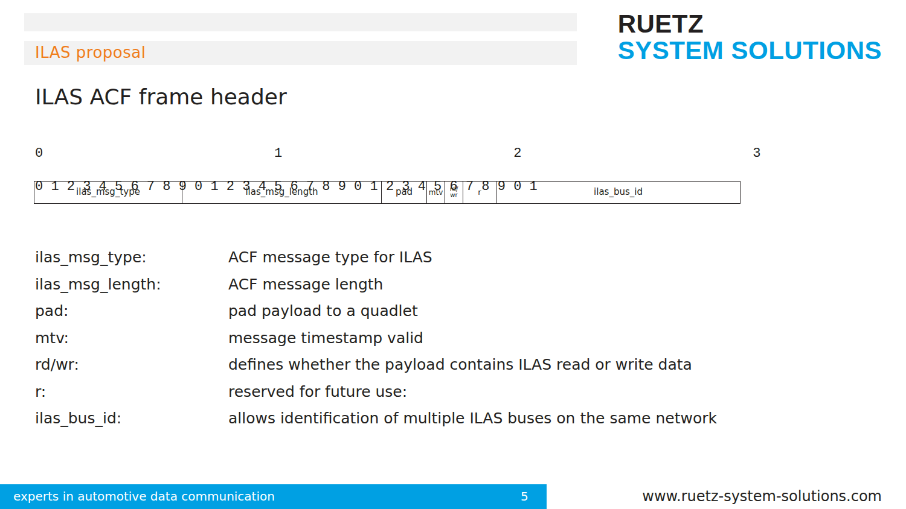ILAS proposal
RUETZ
SYSTEM SOLUTIONS
ILAS ACF frame header
0 1 2 3
0 1 2 3 4 5 6 7 8 9 0 1 2 3 4 5 6 7 8 9 0 1 2 3 4 5 6 7 8 9 0 1
ilas_msg_type
ilas_msg_length
pad
mtv
rd/
wr
r
ilas_bus_id
| ilas_msg_type: | ACF message type for ILAS |
| ilas_msg_length: | ACF message length |
| pad: | pad payload to a quadlet |
| mtv: | message timestamp valid |
| rd/wr: | defines whether the payload contains ILAS read or write data |
| r: | reserved for future use: |
| ilas_bus_id: | allows identification of multiple ILAS buses on the same network |
experts in automotive data communication
5
www.ruetz-system-solutions.com